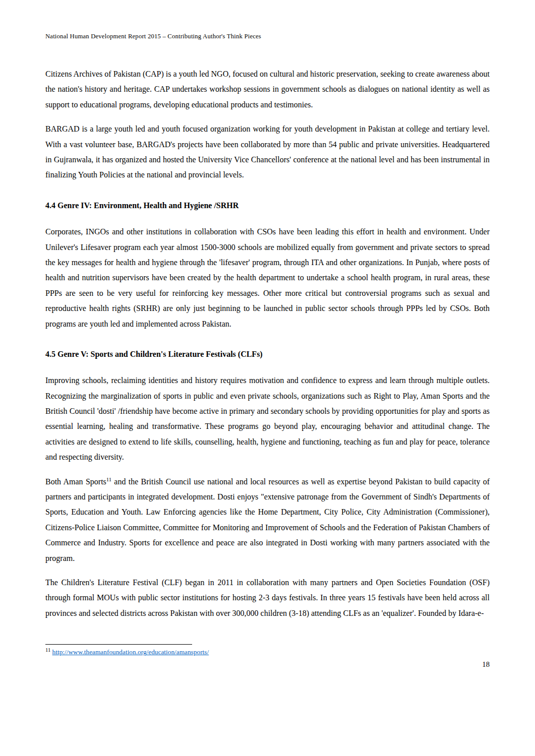National Human Development Report 2015 – Contributing Author's Think Pieces
Citizens Archives of Pakistan (CAP) is a youth led NGO, focused on cultural and historic preservation, seeking to create awareness about the nation's history and heritage. CAP undertakes workshop sessions in government schools as dialogues on national identity as well as support to educational programs, developing educational products and testimonies.
BARGAD is a large youth led and youth focused organization working for youth development in Pakistan at college and tertiary level. With a vast volunteer base, BARGAD's projects have been collaborated by more than 54 public and private universities. Headquartered in Gujranwala, it has organized and hosted the University Vice Chancellors' conference at the national level and has been instrumental in finalizing Youth Policies at the national and provincial levels.
4.4 Genre IV: Environment, Health and Hygiene /SRHR
Corporates, INGOs and other institutions in collaboration with CSOs have been leading this effort in health and environment. Under Unilever's Lifesaver program each year almost 1500-3000 schools are mobilized equally from government and private sectors to spread the key messages for health and hygiene through the 'lifesaver' program, through ITA and other organizations. In Punjab, where posts of health and nutrition supervisors have been created by the health department to undertake a school health program, in rural areas, these PPPs are seen to be very useful for reinforcing key messages. Other more critical but controversial programs such as sexual and reproductive health rights (SRHR) are only just beginning to be launched in public sector schools through PPPs led by CSOs. Both programs are youth led and implemented across Pakistan.
4.5 Genre V: Sports and Children's Literature Festivals (CLFs)
Improving schools, reclaiming identities and history requires motivation and confidence to express and learn through multiple outlets. Recognizing the marginalization of sports in public and even private schools, organizations such as Right to Play, Aman Sports and the British Council 'dosti' /friendship have become active in primary and secondary schools by providing opportunities for play and sports as essential learning, healing and transformative. These programs go beyond play, encouraging behavior and attitudinal change. The activities are designed to extend to life skills, counselling, health, hygiene and functioning, teaching as fun and play for peace, tolerance and respecting diversity.
Both Aman Sports11 and the British Council use national and local resources as well as expertise beyond Pakistan to build capacity of partners and participants in integrated development. Dosti enjoys "extensive patronage from the Government of Sindh's Departments of Sports, Education and Youth. Law Enforcing agencies like the Home Department, City Police, City Administration (Commissioner), Citizens-Police Liaison Committee, Committee for Monitoring and Improvement of Schools and the Federation of Pakistan Chambers of Commerce and Industry. Sports for excellence and peace are also integrated in Dosti working with many partners associated with the program.
The Children's Literature Festival (CLF) began in 2011 in collaboration with many partners and Open Societies Foundation (OSF) through formal MOUs with public sector institutions for hosting 2-3 days festivals. In three years 15 festivals have been held across all provinces and selected districts across Pakistan with over 300,000 children (3-18) attending CLFs as an 'equalizer'. Founded by Idara-e-
11 http://www.theamanfoundation.org/education/amansports/
18